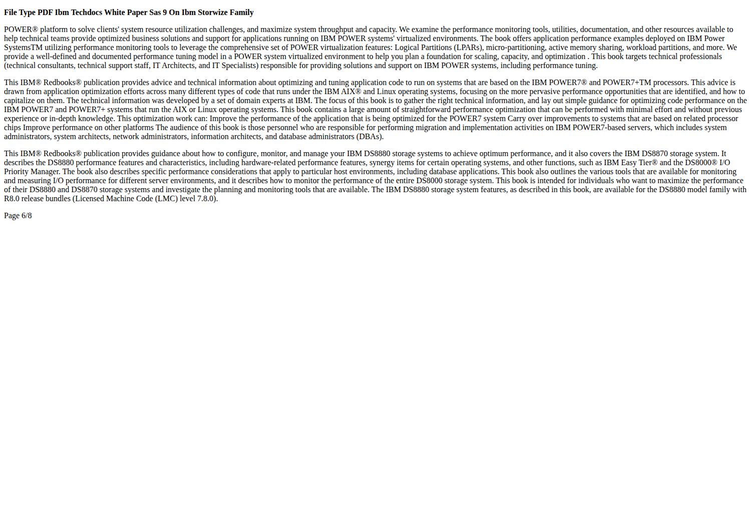File Type PDF Ibm Techdocs White Paper Sas 9 On Ibm Storwize Family
POWER® platform to solve clients' system resource utilization challenges, and maximize system throughput and capacity. We examine the performance monitoring tools, utilities, documentation, and other resources available to help technical teams provide optimized business solutions and support for applications running on IBM POWER systems' virtualized environments. The book offers application performance examples deployed on IBM Power SystemsTM utilizing performance monitoring tools to leverage the comprehensive set of POWER virtualization features: Logical Partitions (LPARs), micro-partitioning, active memory sharing, workload partitions, and more. We provide a well-defined and documented performance tuning model in a POWER system virtualized environment to help you plan a foundation for scaling, capacity, and optimization . This book targets technical professionals (technical consultants, technical support staff, IT Architects, and IT Specialists) responsible for providing solutions and support on IBM POWER systems, including performance tuning.
This IBM® Redbooks® publication provides advice and technical information about optimizing and tuning application code to run on systems that are based on the IBM POWER7® and POWER7+TM processors. This advice is drawn from application optimization efforts across many different types of code that runs under the IBM AIX® and Linux operating systems, focusing on the more pervasive performance opportunities that are identified, and how to capitalize on them. The technical information was developed by a set of domain experts at IBM. The focus of this book is to gather the right technical information, and lay out simple guidance for optimizing code performance on the IBM POWER7 and POWER7+ systems that run the AIX or Linux operating systems. This book contains a large amount of straightforward performance optimization that can be performed with minimal effort and without previous experience or in-depth knowledge. This optimization work can: Improve the performance of the application that is being optimized for the POWER7 system Carry over improvements to systems that are based on related processor chips Improve performance on other platforms The audience of this book is those personnel who are responsible for performing migration and implementation activities on IBM POWER7-based servers, which includes system administrators, system architects, network administrators, information architects, and database administrators (DBAs).
This IBM® Redbooks® publication provides guidance about how to configure, monitor, and manage your IBM DS8880 storage systems to achieve optimum performance, and it also covers the IBM DS8870 storage system. It describes the DS8880 performance features and characteristics, including hardware-related performance features, synergy items for certain operating systems, and other functions, such as IBM Easy Tier® and the DS8000® I/O Priority Manager. The book also describes specific performance considerations that apply to particular host environments, including database applications. This book also outlines the various tools that are available for monitoring and measuring I/O performance for different server environments, and it describes how to monitor the performance of the entire DS8000 storage system. This book is intended for individuals who want to maximize the performance of their DS8880 and DS8870 storage systems and investigate the planning and monitoring tools that are available. The IBM DS8880 storage system features, as described in this book, are available for the DS8880 model family with R8.0 release bundles (Licensed Machine Code (LMC) level 7.8.0).
Page 6/8